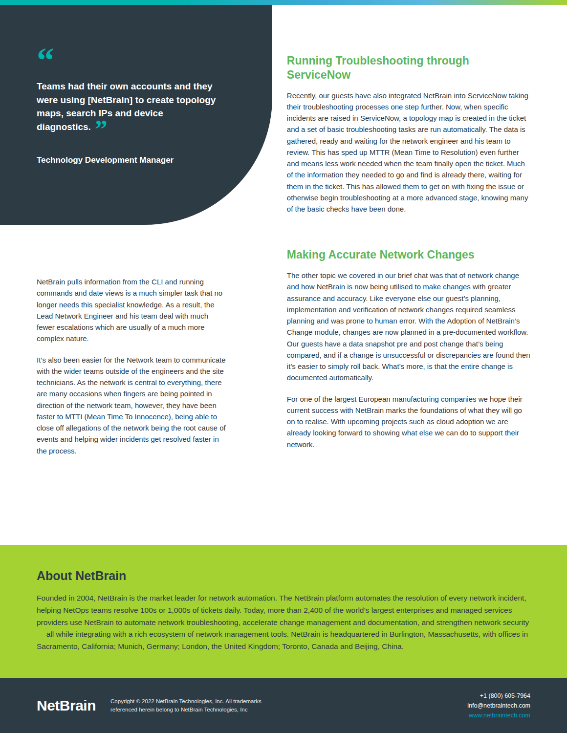“ Teams had their own accounts and they were using [NetBrain] to create topology maps, search IPs and device diagnostics.”
Technology Development Manager
NetBrain pulls information from the CLI and running commands and date views is a much simpler task that no longer needs this specialist knowledge. As a result, the Lead Network Engineer and his team deal with much fewer escalations which are usually of a much more complex nature.
It’s also been easier for the Network team to communicate with the wider teams outside of the engineers and the site technicians. As the network is central to everything, there are many occasions when fingers are being pointed in direction of the network team, however, they have been faster to MTTI (Mean Time To Innocence), being able to close off allegations of the network being the root cause of events and helping wider incidents get resolved faster in the process.
Running Troubleshooting through ServiceNow
Recently, our guests have also integrated NetBrain into ServiceNow taking their troubleshooting processes one step further. Now, when specific incidents are raised in ServiceNow, a topology map is created in the ticket and a set of basic troubleshooting tasks are run automatically. The data is gathered, ready and waiting for the network engineer and his team to review. This has sped up MTTR (Mean Time to Resolution) even further and means less work needed when the team finally open the ticket. Much of the information they needed to go and find is already there, waiting for them in the ticket. This has allowed them to get on with fixing the issue or otherwise begin troubleshooting at a more advanced stage, knowing many of the basic checks have been done.
Making Accurate Network Changes
The other topic we covered in our brief chat was that of network change and how NetBrain is now being utilised to make changes with greater assurance and accuracy. Like everyone else our guest’s planning, implementation and verification of network changes required seamless planning and was prone to human error. With the Adoption of NetBrain’s Change module, changes are now planned in a pre-documented workflow. Our guests have a data snapshot pre and post change that’s being compared, and if a change is unsuccessful or discrepancies are found then it’s easier to simply roll back. What’s more, is that the entire change is documented automatically.
For one of the largest European manufacturing companies we hope their current success with NetBrain marks the foundations of what they will go on to realise. With upcoming projects such as cloud adoption we are already looking forward to showing what else we can do to support their network.
About NetBrain
Founded in 2004, NetBrain is the market leader for network automation. The NetBrain platform automates the resolution of every network incident, helping NetOps teams resolve 100s or 1,000s of tickets daily. Today, more than 2,400 of the world’s largest enterprises and managed services providers use NetBrain to automate network troubleshooting, accelerate change management and documentation, and strengthen network security — all while integrating with a rich ecosystem of network management tools. NetBrain is headquartered in Burlington, Massachusetts, with offices in Sacramento, California; Munich, Germany; London, the United Kingdom; Toronto, Canada and Beijing, China.
Net Brain
Copyright © 2022 NetBrain Technologies, Inc. All trademarks
referenced herein belong to NetBrain Technologies, Inc
+1 (800) 605-7964
info@netbraintech.com
www.netbraintech.com